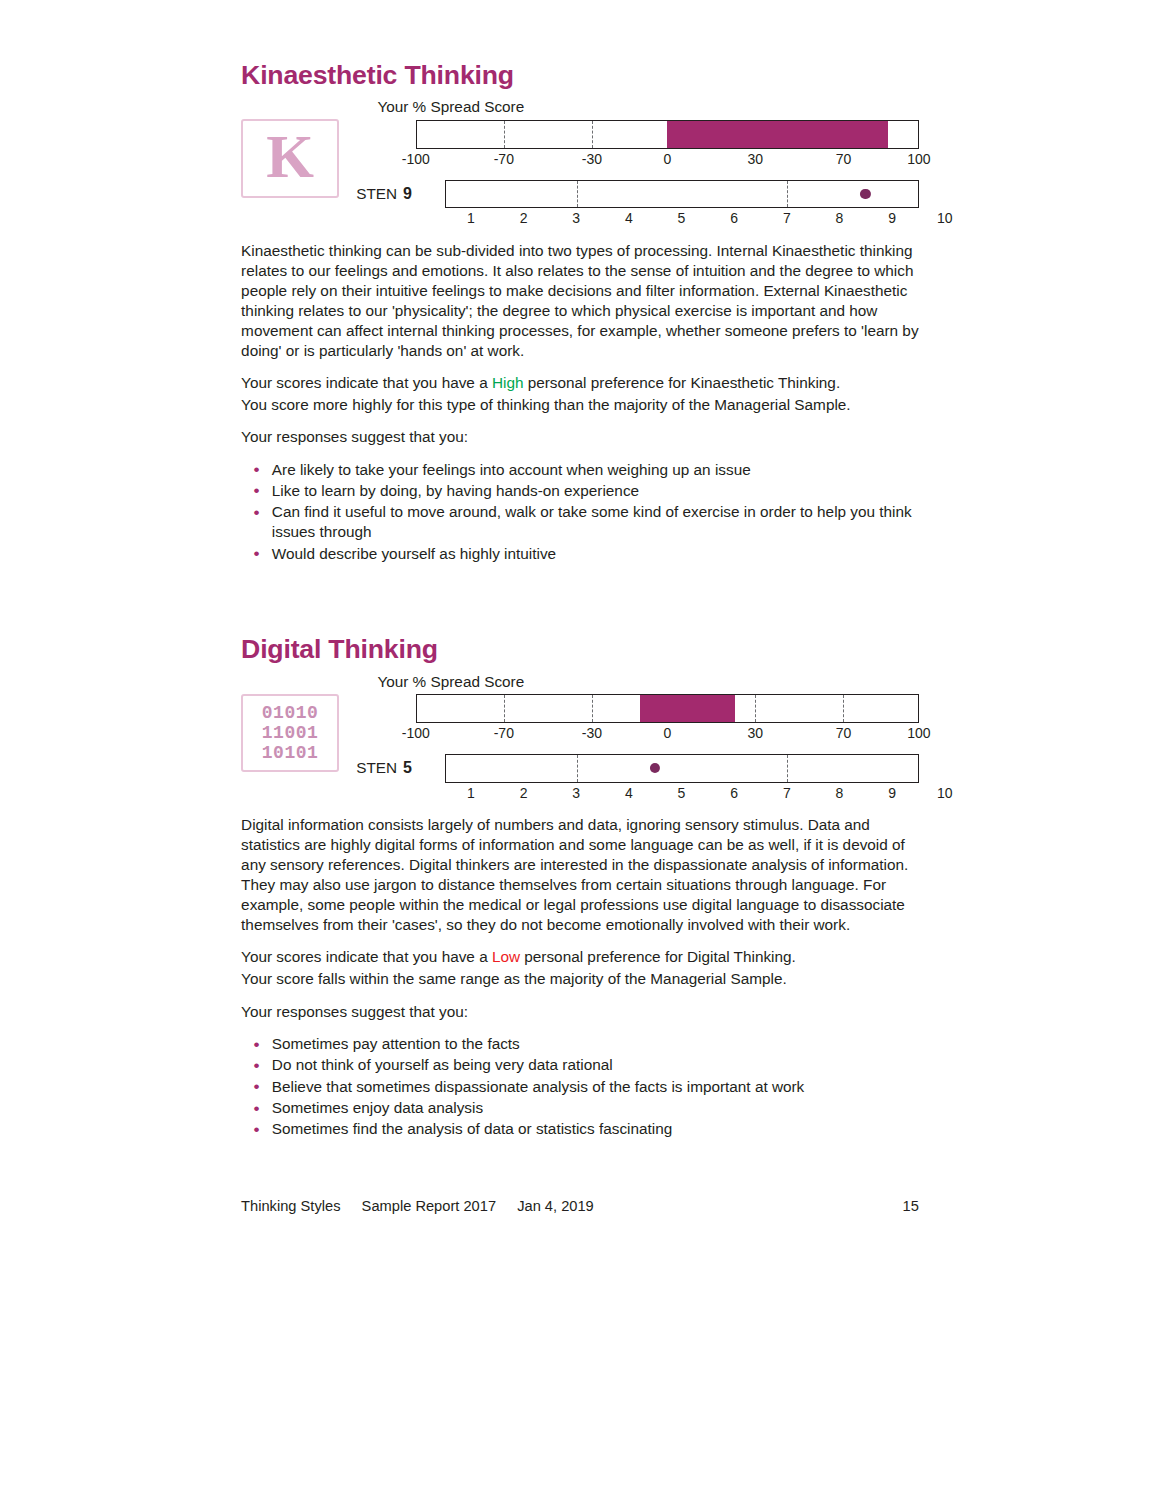Kinaesthetic Thinking
K
Your % Spread Score
-100 -70 -30 0 30 70 100
STEN 9
1 2 3 4 5 6 7 8 9 10
Kinaesthetic thinking can be sub-divided into two types of processing. Internal Kinaesthetic thinking relates to our feelings and emotions. It also relates to the sense of intuition and the degree to which people rely on their intuitive feelings to make decisions and filter information. External Kinaesthetic thinking relates to our 'physicality'; the degree to which physical exercise is important and how movement can affect internal thinking processes, for example, whether someone prefers to 'learn by doing' or is particularly 'hands on' at work.
Your scores indicate that you have a High personal preference for Kinaesthetic Thinking.
You score more highly for this type of thinking than the majority of the Managerial Sample.
Your responses suggest that you:
Are likely to take your feelings into account when weighing up an issue
Like to learn by doing, by having hands-on experience
Can find it useful to move around, walk or take some kind of exercise in order to help you think issues through
Would describe yourself as highly intuitive
Digital Thinking
01010
11001
10101
Your % Spread Score
-100 -70 -30 0 30 70 100
STEN 5
1 2 3 4 5 6 7 8 9 10
Digital information consists largely of numbers and data, ignoring sensory stimulus. Data and statistics are highly digital forms of information and some language can be as well, if it is devoid of any sensory references. Digital thinkers are interested in the dispassionate analysis of information. They may also use jargon to distance themselves from certain situations through language. For example, some people within the medical or legal professions use digital language to disassociate themselves from their 'cases', so they do not become emotionally involved with their work.
Your scores indicate that you have a Low personal preference for Digital Thinking.
Your score falls within the same range as the majority of the Managerial Sample.
Your responses suggest that you:
Sometimes pay attention to the facts
Do not think of yourself as being very data rational
Believe that sometimes dispassionate analysis of the facts is important at work
Sometimes enjoy data analysis
Sometimes find the analysis of data or statistics fascinating
Thinking Styles Sample Report 2017 Jan 4, 2019
15